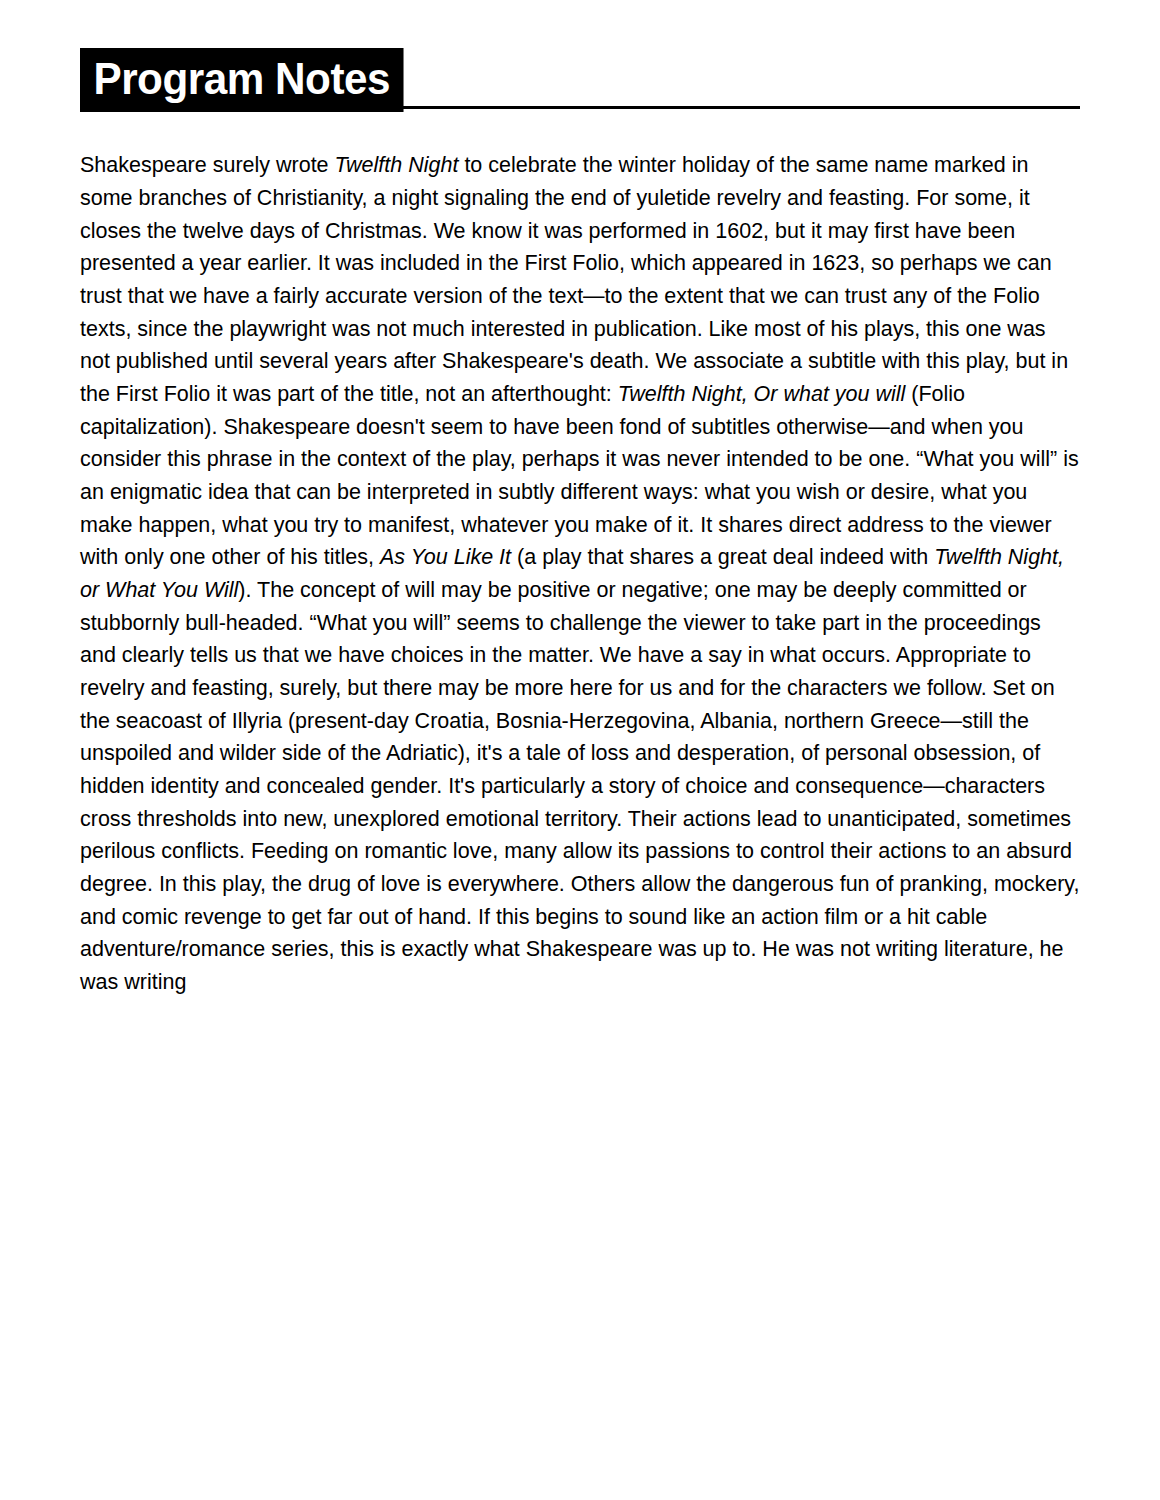Program Notes
Shakespeare surely wrote Twelfth Night to celebrate the winter holiday of the same name marked in some branches of Christianity, a night signaling the end of yuletide revelry and feasting. For some, it closes the twelve days of Christmas. We know it was performed in 1602, but it may first have been presented a year earlier. It was included in the First Folio, which appeared in 1623, so perhaps we can trust that we have a fairly accurate version of the text—to the extent that we can trust any of the Folio texts, since the playwright was not much interested in publication. Like most of his plays, this one was not published until several years after Shakespeare's death. We associate a subtitle with this play, but in the First Folio it was part of the title, not an afterthought: Twelfth Night, Or what you will (Folio capitalization). Shakespeare doesn't seem to have been fond of subtitles otherwise—and when you consider this phrase in the context of the play, perhaps it was never intended to be one. “What you will” is an enigmatic idea that can be interpreted in subtly different ways: what you wish or desire, what you make happen, what you try to manifest, whatever you make of it. It shares direct address to the viewer with only one other of his titles, As You Like It (a play that shares a great deal indeed with Twelfth Night, or What You Will). The concept of will may be positive or negative; one may be deeply committed or stubbornly bull-headed. “What you will” seems to challenge the viewer to take part in the proceedings and clearly tells us that we have choices in the matter. We have a say in what occurs. Appropriate to revelry and feasting, surely, but there may be more here for us and for the characters we follow. Set on the seacoast of Illyria (present-day Croatia, Bosnia-Herzegovina, Albania, northern Greece—still the unspoiled and wilder side of the Adriatic), it's a tale of loss and desperation, of personal obsession, of hidden identity and concealed gender. It's particularly a story of choice and consequence—characters cross thresholds into new, unexplored emotional territory. Their actions lead to unanticipated, sometimes perilous conflicts. Feeding on romantic love, many allow its passions to control their actions to an absurd degree. In this play, the drug of love is everywhere. Others allow the dangerous fun of pranking, mockery, and comic revenge to get far out of hand. If this begins to sound like an action film or a hit cable adventure/romance series, this is exactly what Shakespeare was up to. He was not writing literature, he was writing